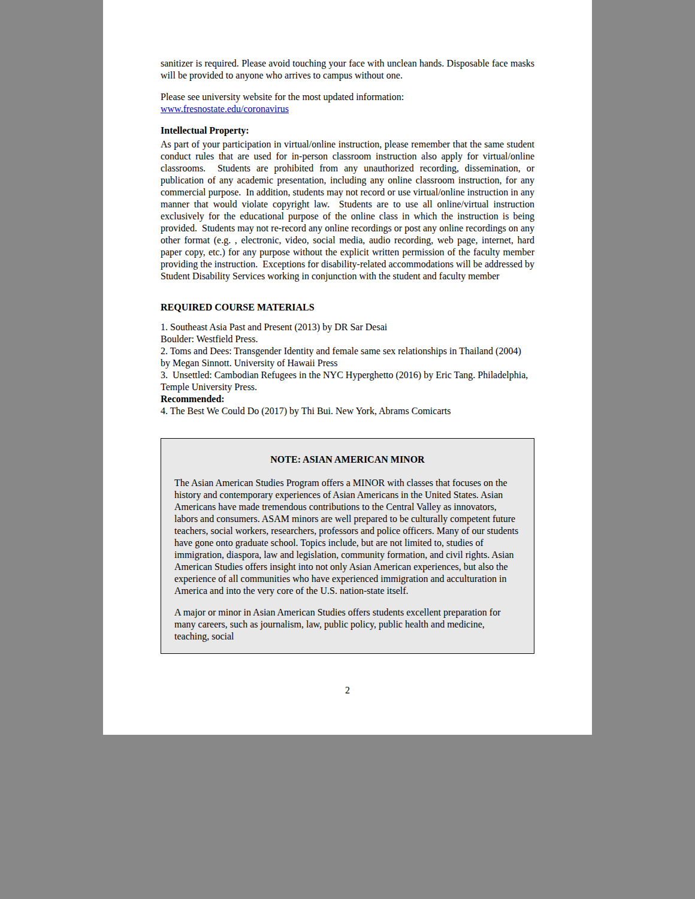sanitizer is required. Please avoid touching your face with unclean hands. Disposable face masks will be provided to anyone who arrives to campus without one.
Please see university website for the most updated information:
www.fresnostate.edu/coronavirus
Intellectual Property:
As part of your participation in virtual/online instruction, please remember that the same student conduct rules that are used for in-person classroom instruction also apply for virtual/online classrooms. Students are prohibited from any unauthorized recording, dissemination, or publication of any academic presentation, including any online classroom instruction, for any commercial purpose. In addition, students may not record or use virtual/online instruction in any manner that would violate copyright law. Students are to use all online/virtual instruction exclusively for the educational purpose of the online class in which the instruction is being provided. Students may not re-record any online recordings or post any online recordings on any other format (e.g. , electronic, video, social media, audio recording, web page, internet, hard paper copy, etc.) for any purpose without the explicit written permission of the faculty member providing the instruction. Exceptions for disability-related accommodations will be addressed by Student Disability Services working in conjunction with the student and faculty member
REQUIRED COURSE MATERIALS
1. Southeast Asia Past and Present (2013) by DR Sar Desai
Boulder: Westfield Press.
2. Toms and Dees: Transgender Identity and female same sex relationships in Thailand (2004)
by Megan Sinnott. University of Hawaii Press
3. Unsettled: Cambodian Refugees in the NYC Hyperghetto (2016) by Eric Tang. Philadelphia, Temple University Press.
Recommended:
4. The Best We Could Do (2017) by Thi Bui. New York, Abrams Comicarts
NOTE: ASIAN AMERICAN MINOR
The Asian American Studies Program offers a MINOR with classes that focuses on the history and contemporary experiences of Asian Americans in the United States. Asian Americans have made tremendous contributions to the Central Valley as innovators, labors and consumers. ASAM minors are well prepared to be culturally competent future teachers, social workers, researchers, professors and police officers. Many of our students have gone onto graduate school. Topics include, but are not limited to, studies of immigration, diaspora, law and legislation, community formation, and civil rights. Asian American Studies offers insight into not only Asian American experiences, but also the experience of all communities who have experienced immigration and acculturation in America and into the very core of the U.S. nation-state itself.
A major or minor in Asian American Studies offers students excellent preparation for many careers, such as journalism, law, public policy, public health and medicine, teaching, social
2